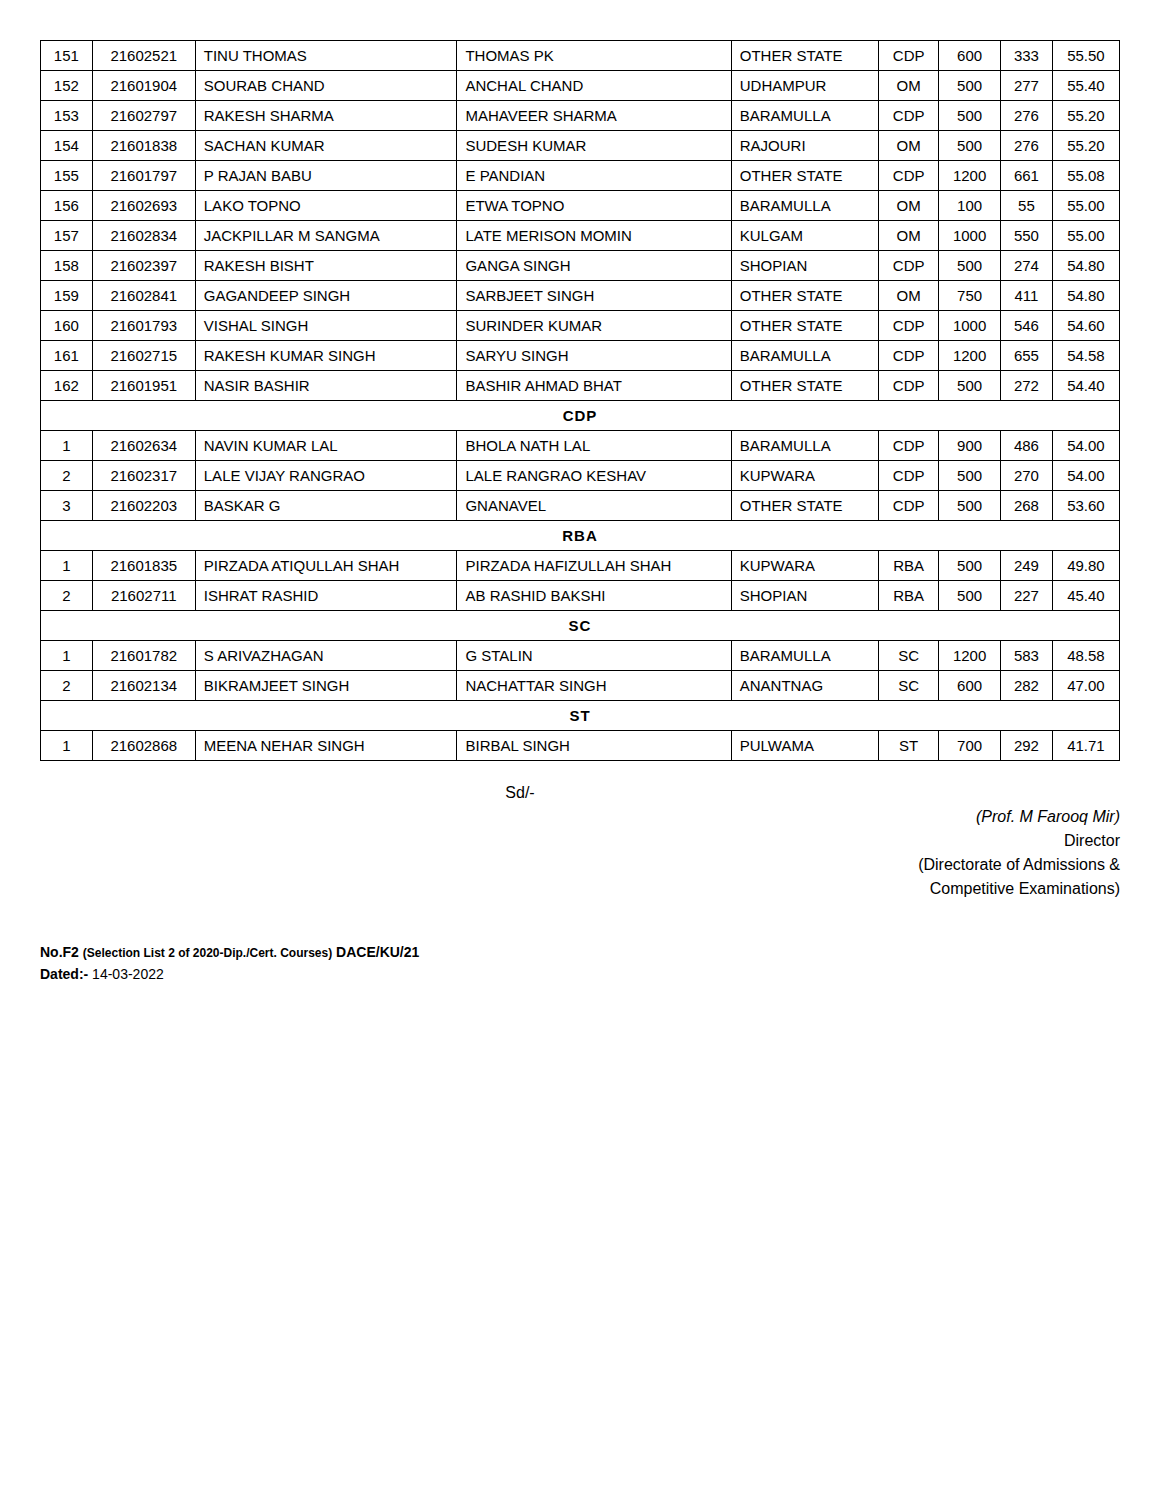| 151 | 21602521 | TINU THOMAS | THOMAS PK | OTHER STATE | CDP | 600 | 333 | 55.50 |
| 152 | 21601904 | SOURAB CHAND | ANCHAL CHAND | UDHAMPUR | OM | 500 | 277 | 55.40 |
| 153 | 21602797 | RAKESH SHARMA | MAHAVEER SHARMA | BARAMULLA | CDP | 500 | 276 | 55.20 |
| 154 | 21601838 | SACHAN KUMAR | SUDESH KUMAR | RAJOURI | OM | 500 | 276 | 55.20 |
| 155 | 21601797 | P RAJAN BABU | E PANDIAN | OTHER STATE | CDP | 1200 | 661 | 55.08 |
| 156 | 21602693 | LAKO TOPNO | ETWA TOPNO | BARAMULLA | OM | 100 | 55 | 55.00 |
| 157 | 21602834 | JACKPILLAR M SANGMA | LATE MERISON MOMIN | KULGAM | OM | 1000 | 550 | 55.00 |
| 158 | 21602397 | RAKESH BISHT | GANGA SINGH | SHOPIAN | CDP | 500 | 274 | 54.80 |
| 159 | 21602841 | GAGANDEEP SINGH | SARBJEET SINGH | OTHER STATE | OM | 750 | 411 | 54.80 |
| 160 | 21601793 | VISHAL SINGH | SURINDER KUMAR | OTHER STATE | CDP | 1000 | 546 | 54.60 |
| 161 | 21602715 | RAKESH KUMAR SINGH | SARYU SINGH | BARAMULLA | CDP | 1200 | 655 | 54.58 |
| 162 | 21601951 | NASIR BASHIR | BASHIR AHMAD BHAT | OTHER STATE | CDP | 500 | 272 | 54.40 |
| CDP |
| 1 | 21602634 | NAVIN KUMAR LAL | BHOLA NATH LAL | BARAMULLA | CDP | 900 | 486 | 54.00 |
| 2 | 21602317 | LALE VIJAY RANGRAO | LALE RANGRAO KESHAV | KUPWARA | CDP | 500 | 270 | 54.00 |
| 3 | 21602203 | BASKAR G | GNANAVEL | OTHER STATE | CDP | 500 | 268 | 53.60 |
| RBA |
| 1 | 21601835 | PIRZADA ATIQULLAH SHAH | PIRZADA HAFIZULLAH SHAH | KUPWARA | RBA | 500 | 249 | 49.80 |
| 2 | 21602711 | ISHRAT RASHID | AB RASHID BAKSHI | SHOPIAN | RBA | 500 | 227 | 45.40 |
| SC |
| 1 | 21601782 | S ARIVAZHAGAN | G STALIN | BARAMULLA | SC | 1200 | 583 | 48.58 |
| 2 | 21602134 | BIKRAMJEET SINGH | NACHATTAR SINGH | ANANTNAG | SC | 600 | 282 | 47.00 |
| ST |
| 1 | 21602868 | MEENA NEHAR SINGH | BIRBAL SINGH | PULWAMA | ST | 700 | 292 | 41.71 |
Sd/-
(Prof. M Farooq Mir)
Director
(Directorate of Admissions &
Competitive Examinations)
No.F2 (Selection List 2 of 2020-Dip./Cert. Courses) DACE/KU/21
Dated:- 14-03-2022